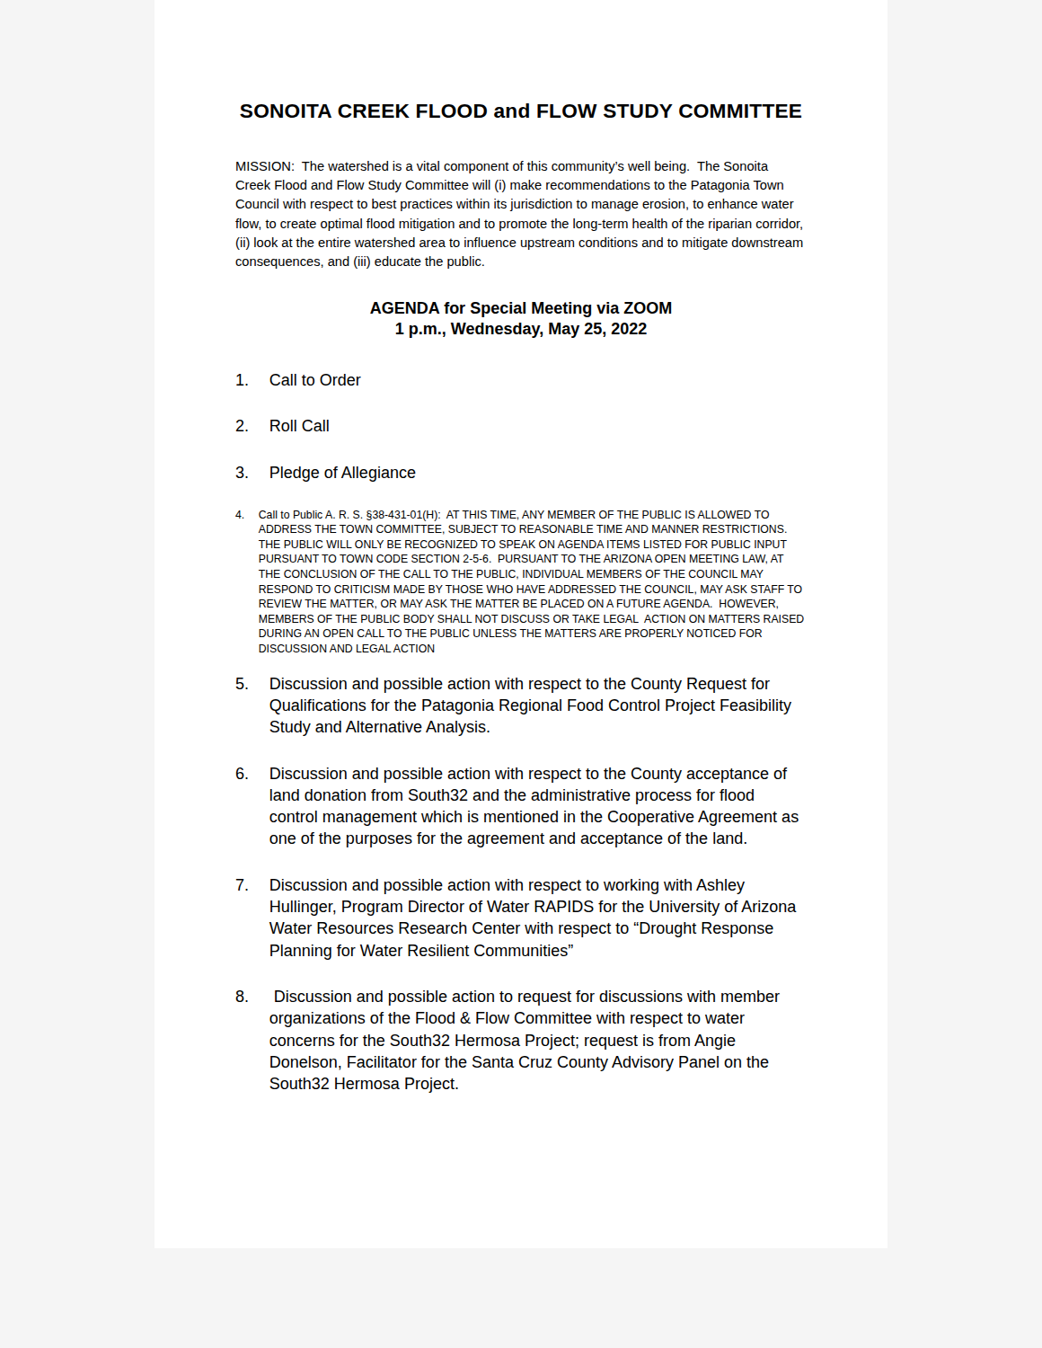SONOITA CREEK FLOOD and FLOW STUDY COMMITTEE
MISSION: The watershed is a vital component of this community’s well being. The Sonoita Creek Flood and Flow Study Committee will (i) make recommendations to the Patagonia Town Council with respect to best practices within its jurisdiction to manage erosion, to enhance water flow, to create optimal flood mitigation and to promote the long-term health of the riparian corridor, (ii) look at the entire watershed area to influence upstream conditions and to mitigate downstream consequences, and (iii) educate the public.
AGENDA for Special Meeting via ZOOM
1 p.m., Wednesday, May 25, 2022
1. Call to Order
2. Roll Call
3. Pledge of Allegiance
4. Call to Public A. R. S. §38-431-01(H): AT THIS TIME, ANY MEMBER OF THE PUBLIC IS ALLOWED TO ADDRESS THE TOWN COMMITTEE, SUBJECT TO REASONABLE TIME AND MANNER RESTRICTIONS. THE PUBLIC WILL ONLY BE RECOGNIZED TO SPEAK ON AGENDA ITEMS LISTED FOR PUBLIC INPUT PURSUANT TO TOWN CODE SECTION 2-5-6. PURSUANT TO THE ARIZONA OPEN MEETING LAW, AT THE CONCLUSION OF THE CALL TO THE PUBLIC, INDIVIDUAL MEMBERS OF THE COUNCIL MAY RESPOND TO CRITICISM MADE BY THOSE WHO HAVE ADDRESSED THE COUNCIL, MAY ASK STAFF TO REVIEW THE MATTER, OR MAY ASK THE MATTER BE PLACED ON A FUTURE AGENDA. HOWEVER, MEMBERS OF THE PUBLIC BODY SHALL NOT DISCUSS OR TAKE LEGAL ACTION ON MATTERS RAISED DURING AN OPEN CALL TO THE PUBLIC UNLESS THE MATTERS ARE PROPERLY NOTICED FOR DISCUSSION AND LEGAL ACTION
5. Discussion and possible action with respect to the County Request for Qualifications for the Patagonia Regional Food Control Project Feasibility Study and Alternative Analysis.
6. Discussion and possible action with respect to the County acceptance of land donation from South32 and the administrative process for flood control management which is mentioned in the Cooperative Agreement as one of the purposes for the agreement and acceptance of the land.
7. Discussion and possible action with respect to working with Ashley Hullinger, Program Director of Water RAPIDS for the University of Arizona Water Resources Research Center with respect to “Drought Response Planning for Water Resilient Communities”
8. Discussion and possible action to request for discussions with member organizations of the Flood & Flow Committee with respect to water concerns for the South32 Hermosa Project; request is from Angie Donelson, Facilitator for the Santa Cruz County Advisory Panel on the South32 Hermosa Project.